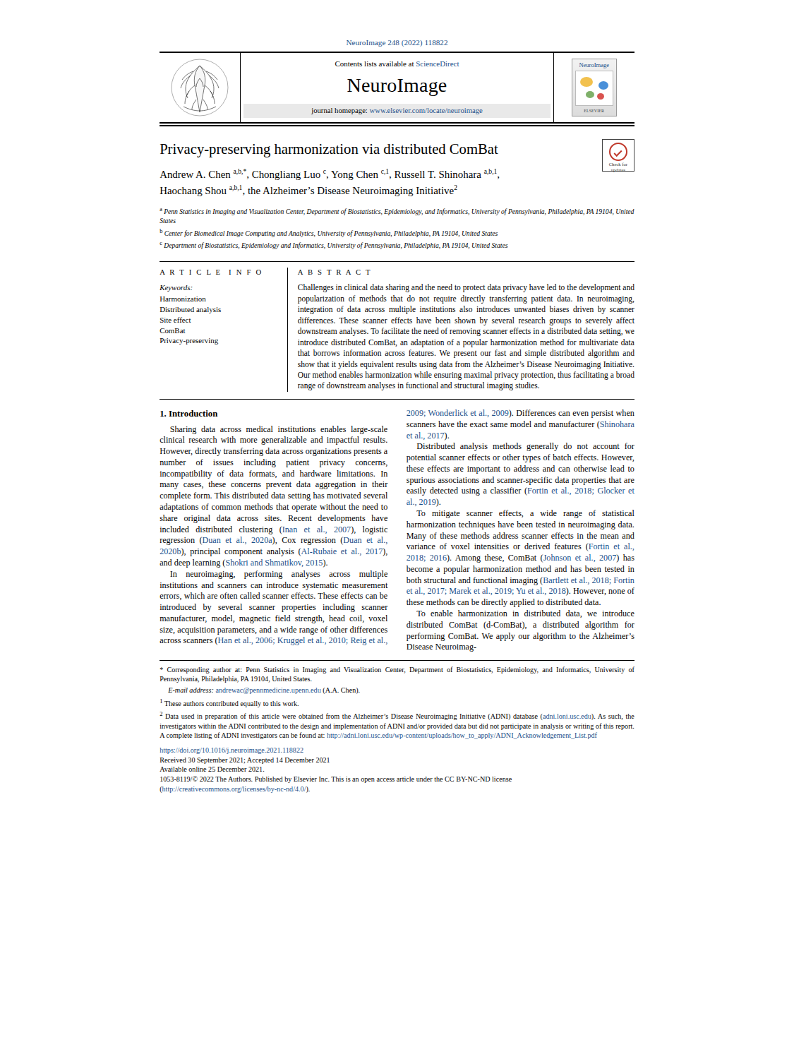NeuroImage 248 (2022) 118822
Contents lists available at ScienceDirect
NeuroImage
journal homepage: www.elsevier.com/locate/neuroimage
NeuroImage
ELSEVIER
Check for
updates
Privacy-preserving harmonization via distributed ComBat
Andrew A. Chen a,b,*, Chongliang Luo c, Yong Chen c,1, Russell T. Shinohara a,b,1,
Haochang Shou a,b,1, the Alzheimer’s Disease Neuroimaging Initiative2
a Penn Statistics in Imaging and Visualization Center, Department of Biostatistics, Epidemiology, and Informatics, University of Pennsylvania, Philadelphia, PA 19104, United States
b Center for Biomedical Image Computing and Analytics, University of Pennsylvania, Philadelphia, PA 19104, United States
c Department of Biostatistics, Epidemiology and Informatics, University of Pennsylvania, Philadelphia, PA 19104, United States
A R T I C L E I N F O
Keywords:
Harmonization
Distributed analysis
Site effect
ComBat
Privacy-preserving
A B S T R A C T
Challenges in clinical data sharing and the need to protect data privacy have led to the development and popularization of methods that do not require directly transferring patient data. In neuroimaging, integration of data across multiple institutions also introduces unwanted biases driven by scanner differences. These scanner effects have been shown by several research groups to severely affect downstream analyses. To facilitate the need of removing scanner effects in a distributed data setting, we introduce distributed ComBat, an adaptation of a popular harmonization method for multivariate data that borrows information across features. We present our fast and simple distributed algorithm and show that it yields equivalent results using data from the Alzheimer’s Disease Neuroimaging Initiative. Our method enables harmonization while ensuring maximal privacy protection, thus facilitating a broad range of downstream analyses in functional and structural imaging studies.
1. Introduction
Sharing data across medical institutions enables large-scale clinical research with more generalizable and impactful results. However, directly transferring data across organizations presents a number of issues including patient privacy concerns, incompatibility of data formats, and hardware limitations. In many cases, these concerns prevent data aggregation in their complete form. This distributed data setting has motivated several adaptations of common methods that operate without the need to share original data across sites. Recent developments have included distributed clustering (Inan et al., 2007), logistic regression (Duan et al., 2020a), Cox regression (Duan et al., 2020b), principal component analysis (Al-Rubaie et al., 2017), and deep learning (Shokri and Shmatikov, 2015).
In neuroimaging, performing analyses across multiple institutions and scanners can introduce systematic measurement errors, which are often called scanner effects. These effects can be introduced by several scanner properties including scanner manufacturer, model, magnetic field strength, head coil, voxel size, acquisition parameters, and a wide range of other differences across scanners (Han et al., 2006; Kruggel et al., 2010; Reig et al., 2009; Wonderlick et al., 2009). Differences can even persist when scanners have the exact same model and manufacturer (Shinohara et al., 2017).
Distributed analysis methods generally do not account for potential scanner effects or other types of batch effects. However, these effects are important to address and can otherwise lead to spurious associations and scanner-specific data properties that are easily detected using a classifier (Fortin et al., 2018; Glocker et al., 2019).
To mitigate scanner effects, a wide range of statistical harmonization techniques have been tested in neuroimaging data. Many of these methods address scanner effects in the mean and variance of voxel intensities or derived features (Fortin et al., 2018; 2016). Among these, ComBat (Johnson et al., 2007) has become a popular harmonization method and has been tested in both structural and functional imaging (Bartlett et al., 2018; Fortin et al., 2017; Marek et al., 2019; Yu et al., 2018). However, none of these methods can be directly applied to distributed data.
To enable harmonization in distributed data, we introduce distributed ComBat (d-ComBat), a distributed algorithm for performing ComBat. We apply our algorithm to the Alzheimer’s Disease Neuroimag-
* Corresponding author at: Penn Statistics in Imaging and Visualization Center, Department of Biostatistics, Epidemiology, and Informatics, University of Pennsylvania, Philadelphia, PA 19104, United States.
E-mail address: andrewac@pennmedicine.upenn.edu (A.A. Chen).
1 These authors contributed equally to this work.
2 Data used in preparation of this article were obtained from the Alzheimer’s Disease Neuroimaging Initiative (ADNI) database (adni.loni.usc.edu). As such, the investigators within the ADNI contributed to the design and implementation of ADNI and/or provided data but did not participate in analysis or writing of this report. A complete listing of ADNI investigators can be found at: http://adni.loni.usc.edu/wp-content/uploads/how_to_apply/ADNI_Acknowledgement_List.pdf
https://doi.org/10.1016/j.neuroimage.2021.118822
Received 30 September 2021; Accepted 14 December 2021
Available online 25 December 2021.
1053-8119/© 2022 The Authors. Published by Elsevier Inc. This is an open access article under the CC BY-NC-ND license
(http://creativecommons.org/licenses/by-nc-nd/4.0/).